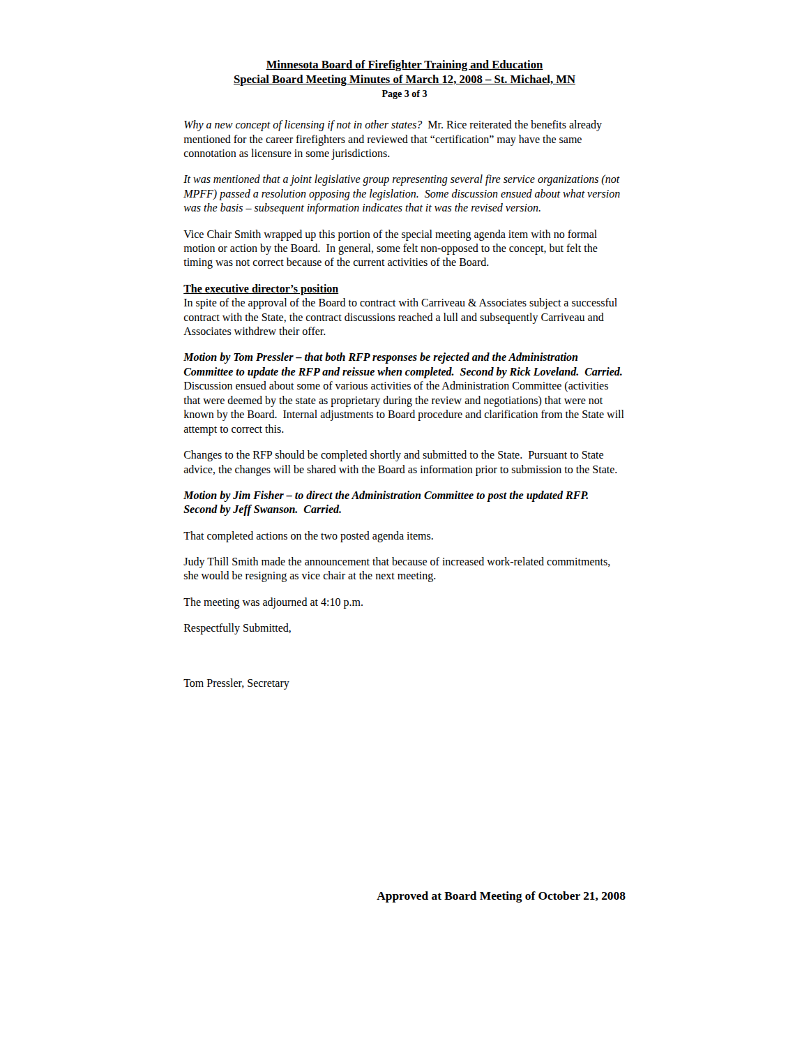Minnesota Board of Firefighter Training and Education
Special Board Meeting Minutes of March 12, 2008 – St. Michael, MN
Page 3 of 3
Why a new concept of licensing if not in other states? Mr. Rice reiterated the benefits already mentioned for the career firefighters and reviewed that “certification” may have the same connotation as licensure in some jurisdictions.
It was mentioned that a joint legislative group representing several fire service organizations (not MPFF) passed a resolution opposing the legislation. Some discussion ensued about what version was the basis – subsequent information indicates that it was the revised version.
Vice Chair Smith wrapped up this portion of the special meeting agenda item with no formal motion or action by the Board. In general, some felt non-opposed to the concept, but felt the timing was not correct because of the current activities of the Board.
The executive director’s position
In spite of the approval of the Board to contract with Carriveau & Associates subject a successful contract with the State, the contract discussions reached a lull and subsequently Carriveau and Associates withdrew their offer.
Motion by Tom Pressler – that both RFP responses be rejected and the Administration Committee to update the RFP and reissue when completed. Second by Rick Loveland. Carried.
Discussion ensued about some of various activities of the Administration Committee (activities that were deemed by the state as proprietary during the review and negotiations) that were not known by the Board. Internal adjustments to Board procedure and clarification from the State will attempt to correct this.
Changes to the RFP should be completed shortly and submitted to the State. Pursuant to State advice, the changes will be shared with the Board as information prior to submission to the State.
Motion by Jim Fisher – to direct the Administration Committee to post the updated RFP. Second by Jeff Swanson. Carried.
That completed actions on the two posted agenda items.
Judy Thill Smith made the announcement that because of increased work-related commitments, she would be resigning as vice chair at the next meeting.
The meeting was adjourned at 4:10 p.m.
Respectfully Submitted,
Tom Pressler, Secretary
Approved at Board Meeting of October 21, 2008